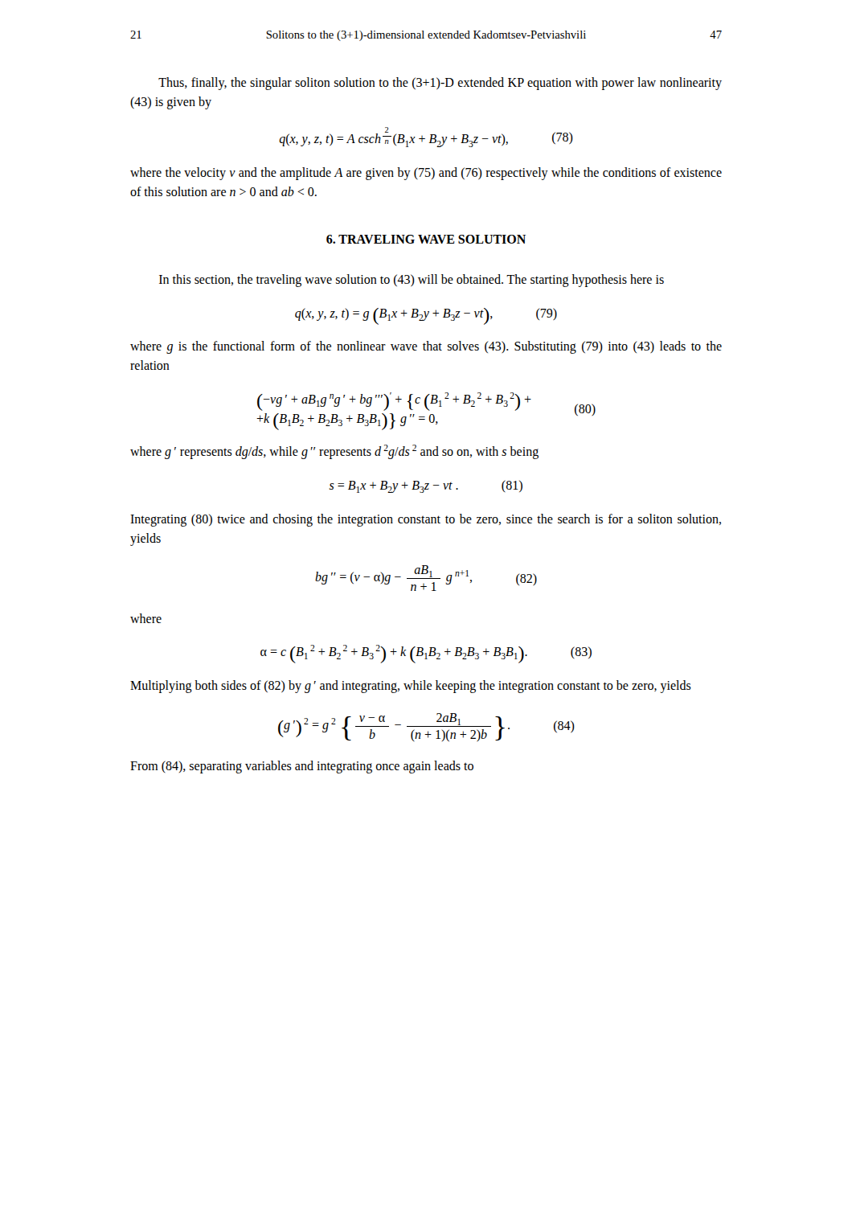21 Solitons to the (3+1)-dimensional extended Kadomtsev-Petviashvili 47
Thus, finally, the singular soliton solution to the (3+1)-D extended KP equation with power law nonlinearity (43) is given by
q(x, y, z, t) = A csch2 n(B1x + B2y + B3z − vt), (78)
where the velocity v and the amplitude A are given by (75) and (76) respectively while the conditions of existence of this solution are n > 0 and ab < 0.
6. TRAVELING WAVE SOLUTION
In this section, the traveling wave solution to (43) will be obtained. The starting hypothesis here is
q(x, y, z, t) = g (B1x + B2y + B3z − vt), (79)
where g is the functional form of the nonlinear wave that solves (43). Substituting (79) into (43) leads to the relation
(−vg ′ + aB1g ng ′ + bg ′′′)′ + {c (B1 2 + B2 2 + B3 2) + +k (B1B2 + B2B3 + B3B1)} g ′′ = 0, (80)
where g ′ represents dg/ds, while g ′′ represents d 2g/ds 2 and so on, with s being
s = B1x + B2y + B3z − vt . (81)
Integrating (80) twice and chosing the integration constant to be zero, since the search is for a soliton solution, yields
bg ′′ = (v − α)g − aB1 n + 1 g n+1, (82)
where
α = c (B1 2 + B2 2 + B3 2) + k (B1B2 + B2B3 + B3B1). (83)
Multiplying both sides of (82) by g ′ and integrating, while keeping the integration constant to be zero, yields
(g ′) 2 = g 2 {v − α b − 2aB1(n + 1)(n + 2)b}. (84)
From (84), separating variables and integrating once again leads to